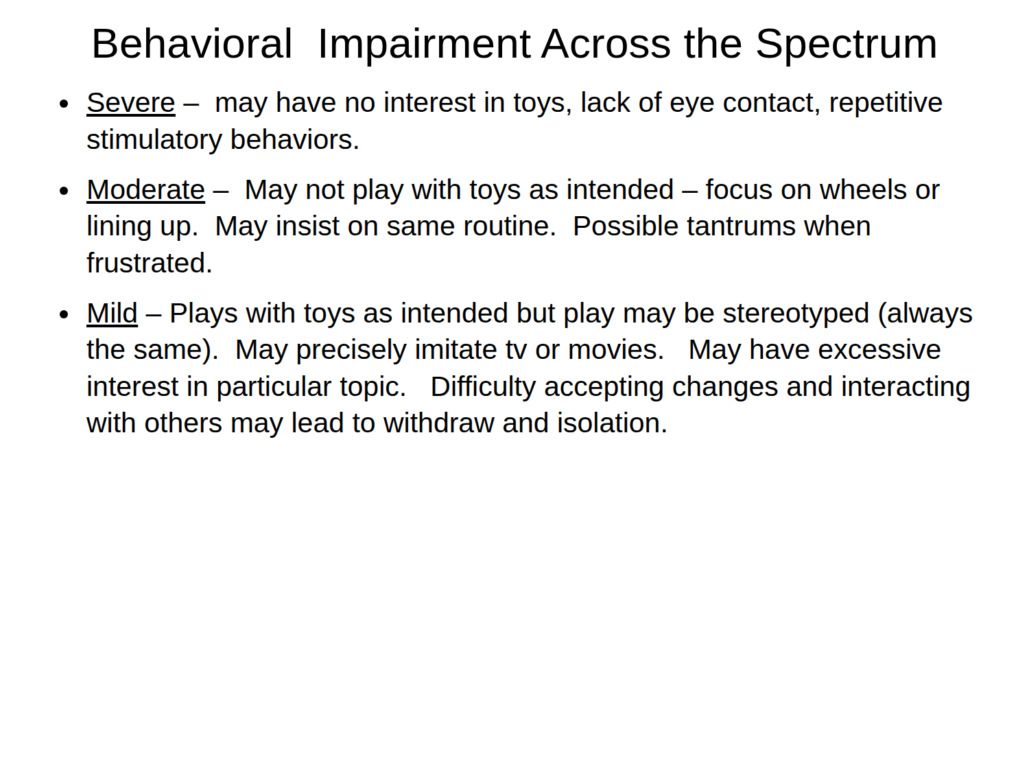Behavioral Impairment Across the Spectrum
Severe – may have no interest in toys, lack of eye contact, repetitive stimulatory behaviors.
Moderate – May not play with toys as intended – focus on wheels or lining up. May insist on same routine. Possible tantrums when frustrated.
Mild – Plays with toys as intended but play may be stereotyped (always the same). May precisely imitate tv or movies. May have excessive interest in particular topic. Difficulty accepting changes and interacting with others may lead to withdraw and isolation.